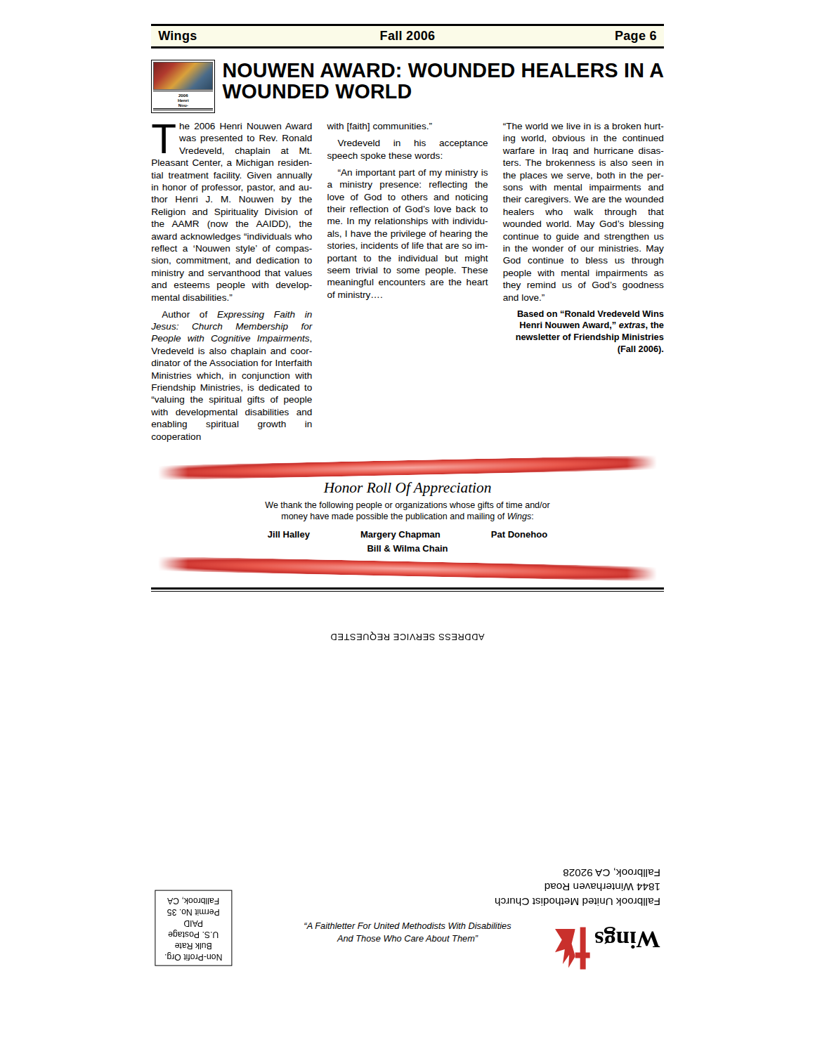Wings
Fall 2006
Page 6
2006
Henri
Nou-
NOUWEN AWARD: WOUNDED HEALERS IN A WOUNDED WORLD
The 2006 Henri Nouwen Award was presented to Rev. Ronald Vredeveld, chaplain at Mt. Pleasant Center, a Michigan residential treatment facility. Given annually in honor of professor, pastor, and author Henri J. M. Nouwen by the Religion and Spirituality Division of the AAMR (now the AAIDD), the award acknowledges “individuals who reflect a ‘Nouwen style’ of compassion, commitment, and dedication to ministry and servanthood that values and esteems people with developmental disabilities.”
Author of Expressing Faith in Jesus: Church Membership for People with Cognitive Impairments, Vredeveld is also chaplain and coordinator of the Association for Interfaith Ministries which, in conjunction with Friendship Ministries, is dedicated to “valuing the spiritual gifts of people with developmental disabilities and enabling spiritual growth in cooperation
with [faith] communities.”
Vredeveld in his acceptance speech spoke these words:
“An important part of my ministry is a ministry presence: reflecting the love of God to others and noticing their reflection of God’s love back to me. In my relationships with individuals, I have the privilege of hearing the stories, incidents of life that are so important to the individual but might seem trivial to some people. These meaningful encounters are the heart of ministry….
“The world we live in is a broken hurting world, obvious in the continued warfare in Iraq and hurricane disasters. The brokenness is also seen in the places we serve, both in the persons with mental impairments and their caregivers. We are the wounded healers who walk through that wounded world. May God’s blessing continue to guide and strengthen us in the wonder of our ministries. May God continue to bless us through people with mental impairments as they remind us of God’s goodness and love.”
Based on “Ronald Vredeveld Wins Henri Nouwen Award,” extras, the newsletter of Friendship Ministries (Fall 2006).
Honor Roll Of Appreciation
We thank the following people or organizations whose gifts of time and/or money have made possible the publication and mailing of Wings:
Jill Halley Margery Chapman Pat Donehoo
Bill & Wilma Chain
ADDRESS SERVICE REQUESTED
Fallbrook United Methodist Church
1844 Winterhaven Road
Fallbrook, CA 92028
Wings
“A Faithletter For United Methodists With Disabilities
And Those Who Care About Them”
Non-Profit Org.
Bulk Rate
U.S. Postage
PAID
Permit No. 35
Fallbrook, CA